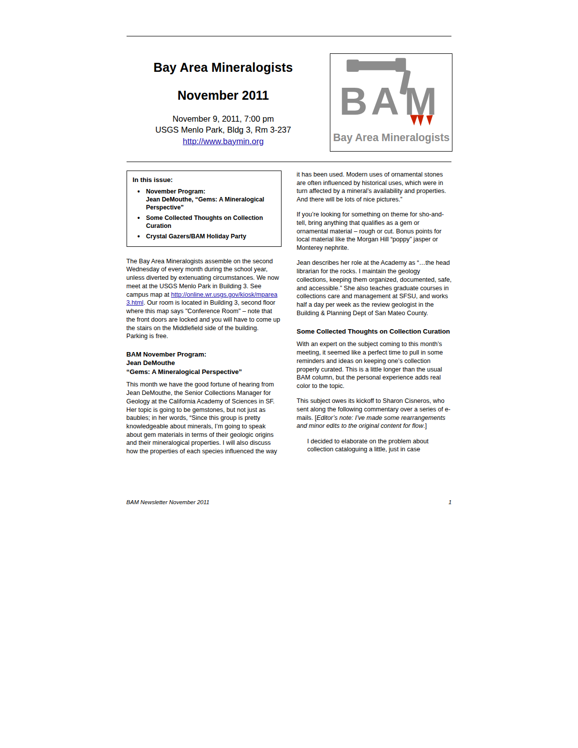Bay Area Mineralogists
November 2011
November 9, 2011, 7:00 pm
USGS Menlo Park, Bldg 3, Rm 3-237
http://www.baymin.org
B A M Bay Area Mineralogists
In this issue:
November Program:
Jean DeMouthe, “Gems: A Mineralogical Perspective”
Some Collected Thoughts on Collection Curation
Crystal Gazers/BAM Holiday Party
The Bay Area Mineralogists assemble on the second Wednesday of every month during the school year, unless diverted by extenuating circumstances. We now meet at the USGS Menlo Park in Building 3. See campus map at http://online.wr.usgs.gov/kiosk/mparea3.html. Our room is located in Building 3, second floor where this map says "Conference Room" – note that the front doors are locked and you will have to come up the stairs on the Middlefield side of the building. Parking is free.
BAM November Program:
Jean DeMouthe
“Gems: A Mineralogical Perspective”
This month we have the good fortune of hearing from Jean DeMouthe, the Senior Collections Manager for Geology at the California Academy of Sciences in SF. Her topic is going to be gemstones, but not just as baubles; in her words, “Since this group is pretty knowledgeable about minerals, I’m going to speak about gem materials in terms of their geologic origins and their mineralogical properties. I will also discuss how the properties of each species influenced the way it has been used. Modern uses of ornamental stones are often influenced by historical uses, which were in turn affected by a mineral’s availability and properties. And there will be lots of nice pictures.”
If you’re looking for something on theme for sho-and-tell, bring anything that qualifies as a gem or ornamental material – rough or cut. Bonus points for local material like the Morgan Hill “poppy” jasper or Monterey nephrite.
Jean describes her role at the Academy as “…the head librarian for the rocks. I maintain the geology collections, keeping them organized, documented, safe, and accessible.” She also teaches graduate courses in collections care and management at SFSU, and works half a day per week as the review geologist in the Building & Planning Dept of San Mateo County.
Some Collected Thoughts on Collection Curation
With an expert on the subject coming to this month’s meeting, it seemed like a perfect time to pull in some reminders and ideas on keeping one’s collection properly curated. This is a little longer than the usual BAM column, but the personal experience adds real color to the topic.
This subject owes its kickoff to Sharon Cisneros, who sent along the following commentary over a series of e-mails. [Editor’s note: I’ve made some rearrangements and minor edits to the original content for flow.]
I decided to elaborate on the problem about collection cataloguing a little, just in case
BAM Newsletter November 2011 1